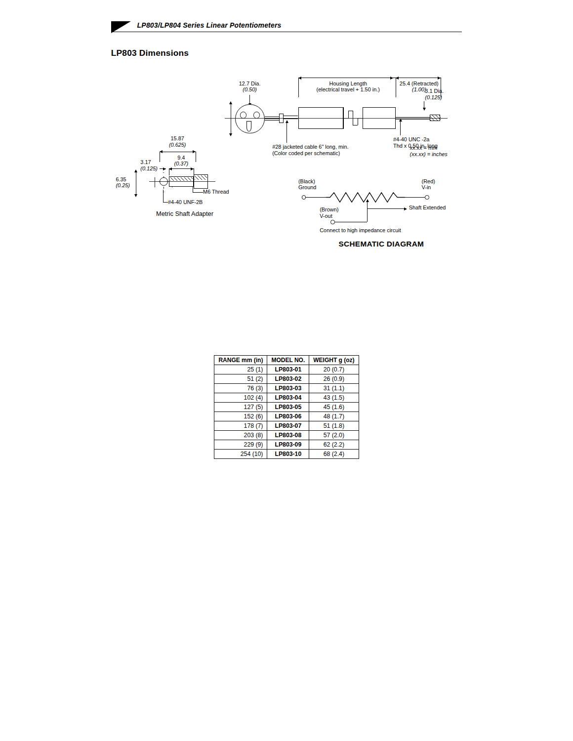LP803/LP804 Series Linear Potentiometers
LP803 Dimensions
Housing Length
(electrical travel + 1.50 in.)
25.4 (Retracted)
(1.00)
12.7 Dia.
(0.50)
3.1 Dia.
(0.125)
#4-40 UNC -2a
Thd x 0.50 in. long
#28 jacketed cable 6" long, min.
(Color coded per schematic)
xx.xx = mm
(xx.xx) = inches
15.87
(0.625)
9.4
(0.37)
3.17
(0.125)
6.35
(0.25)
M6 Thread
#4-40 UNF-2B
Metric Shaft Adapter
(Black)
Ground
(Red)
V-in
(Brown)
V-out
Shaft Extended
Connect to high impedance circuit
SCHEMATIC DIAGRAM
| RANGE mm (in) | MODEL NO. | WEIGHT g (oz) |
| --- | --- | --- |
| 25 (1) | LP803-01 | 20 (0.7) |
| 51 (2) | LP803-02 | 26 (0.9) |
| 76 (3) | LP803-03 | 31 (1.1) |
| 102 (4) | LP803-04 | 43 (1.5) |
| 127 (5) | LP803-05 | 45 (1.6) |
| 152 (6) | LP803-06 | 48 (1.7) |
| 178 (7) | LP803-07 | 51 (1.8) |
| 203 (8) | LP803-08 | 57 (2.0) |
| 229 (9) | LP803-09 | 62 (2.2) |
| 254 (10) | LP803-10 | 68 (2.4) |